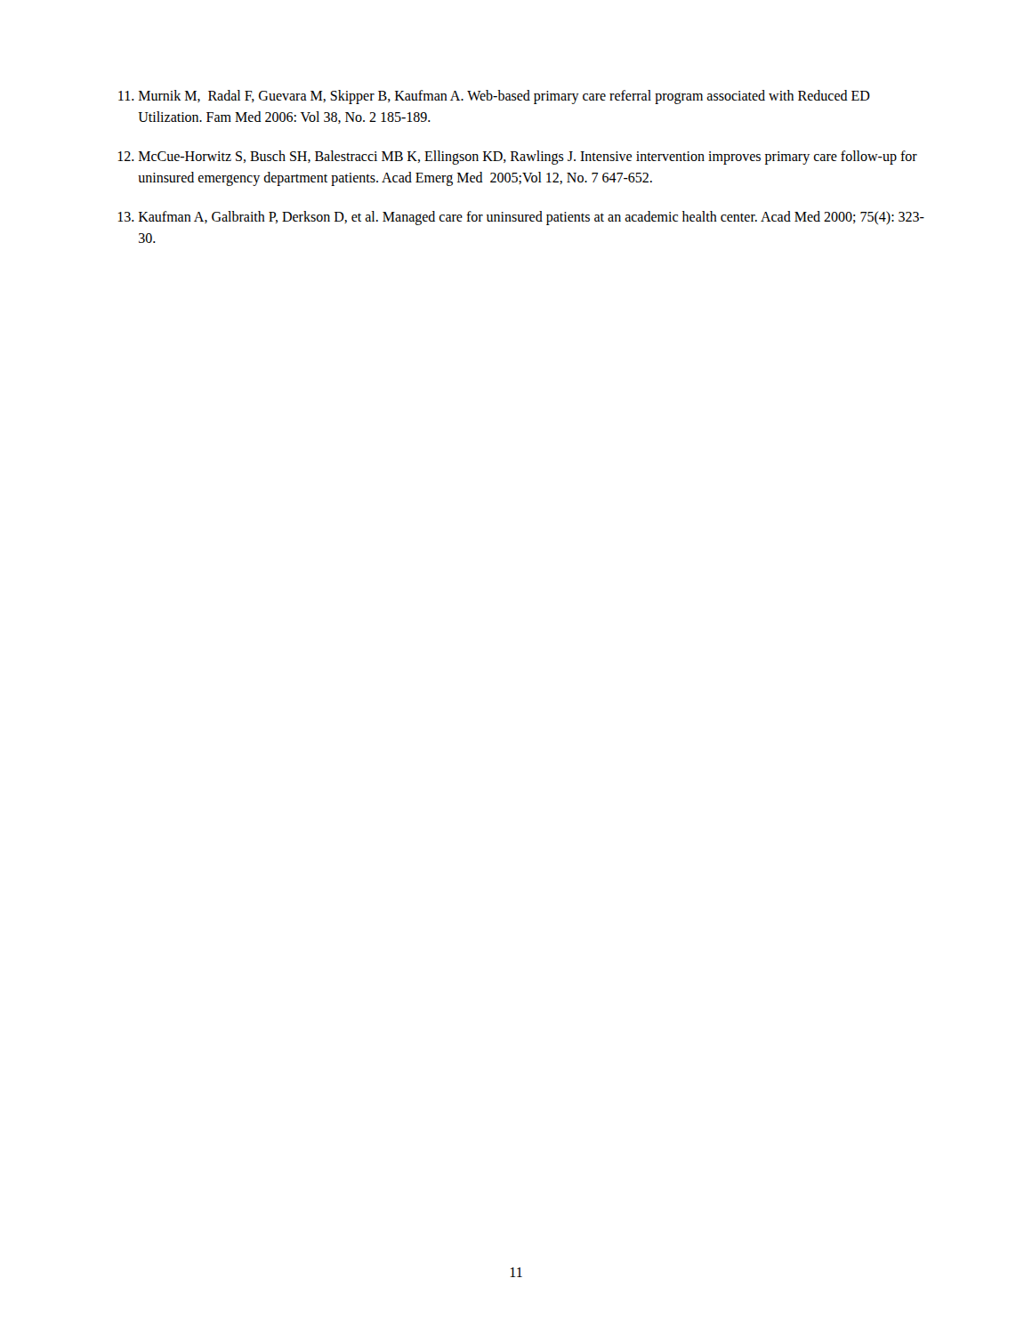Murnik M, Radal F, Guevara M, Skipper B, Kaufman A. Web-based primary care referral program associated with Reduced ED Utilization. Fam Med 2006: Vol 38, No. 2 185-189.
McCue-Horwitz S, Busch SH, Balestracci MB K, Ellingson KD, Rawlings J. Intensive intervention improves primary care follow-up for uninsured emergency department patients. Acad Emerg Med 2005;Vol 12, No. 7 647-652.
Kaufman A, Galbraith P, Derkson D, et al. Managed care for uninsured patients at an academic health center. Acad Med 2000; 75(4): 323-30.
11